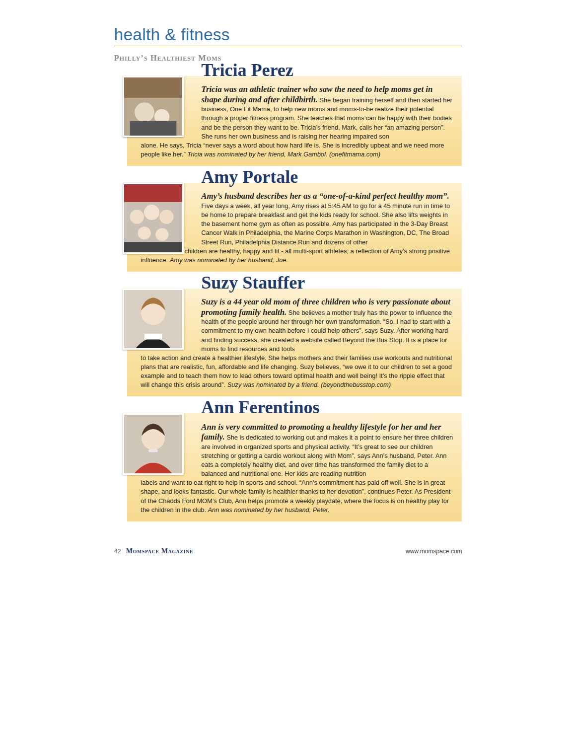health & fitness
Philly’s Healthiest Moms
Tricia Perez
Tricia was an athletic trainer who saw the need to help moms get in shape during and after childbirth. She began training herself and then started her business, One Fit Mama, to help new moms and moms-to-be realize their potential through a proper fitness program. She teaches that moms can be happy with their bodies and be the person they want to be. Tricia’s friend, Mark, calls her “an amazing person”. She runs her own business and is raising her hearing impaired son alone. He says, Tricia “never says a word about how hard life is. She is incredibly upbeat and we need more people like her.” Tricia was nominated by her friend, Mark Gambol. (onefitmama.com)
Amy Portale
Amy’s husband describes her as a “one-of-a-kind perfect healthy mom”. Five days a week, all year long, Amy rises at 5:45 AM to go for a 45 minute run in time to be home to prepare breakfast and get the kids ready for school. She also lifts weights in the basement home gym as often as possible. Amy has participated in the 3-Day Breast Cancer Walk in Philadelphia, the Marine Corps Marathon in Washington, DC, The Broad Street Run, Philadelphia Distance Run and dozens of other races. Her four children are healthy, happy and fit - all multi-sport athletes; a reflection of Amy’s strong positive influence. Amy was nominated by her husband, Joe.
Suzy Stauffer
Suzy is a 44 year old mom of three children who is very passionate about promoting family health. She believes a mother truly has the power to influence the health of the people around her through her own transformation. “So, I had to start with a commitment to my own health before I could help others”, says Suzy. After working hard and finding success, she created a website called Beyond the Bus Stop. It is a place for moms to find resources and tools to take action and create a healthier lifestyle. She helps mothers and their families use workouts and nutritional plans that are realistic, fun, affordable and life changing. Suzy believes, “we owe it to our children to set a good example and to teach them how to lead others toward optimal health and well being! It’s the ripple effect that will change this crisis around”. Suzy was nominated by a friend. (beyondthebusstop.com)
Ann Ferentinos
Ann is very committed to promoting a healthy lifestyle for her and her family. She is dedicated to working out and makes it a point to ensure her three children are involved in organized sports and physical activity. “It’s great to see our children stretching or getting a cardio workout along with Mom”, says Ann’s husband, Peter. Ann eats a completely healthy diet, and over time has transformed the family diet to a balanced and nutritional one. Her kids are reading nutrition labels and want to eat right to help in sports and school. “Ann’s commitment has paid off well. She is in great shape, and looks fantastic. Our whole family is healthier thanks to her devotion”, continues Peter. As President of the Chadds Ford MOM’s Club, Ann helps promote a weekly playdate, where the focus is on healthy play for the children in the club. Ann was nominated by her husband, Peter.
42 Momspace Magazine
www.momspace.com